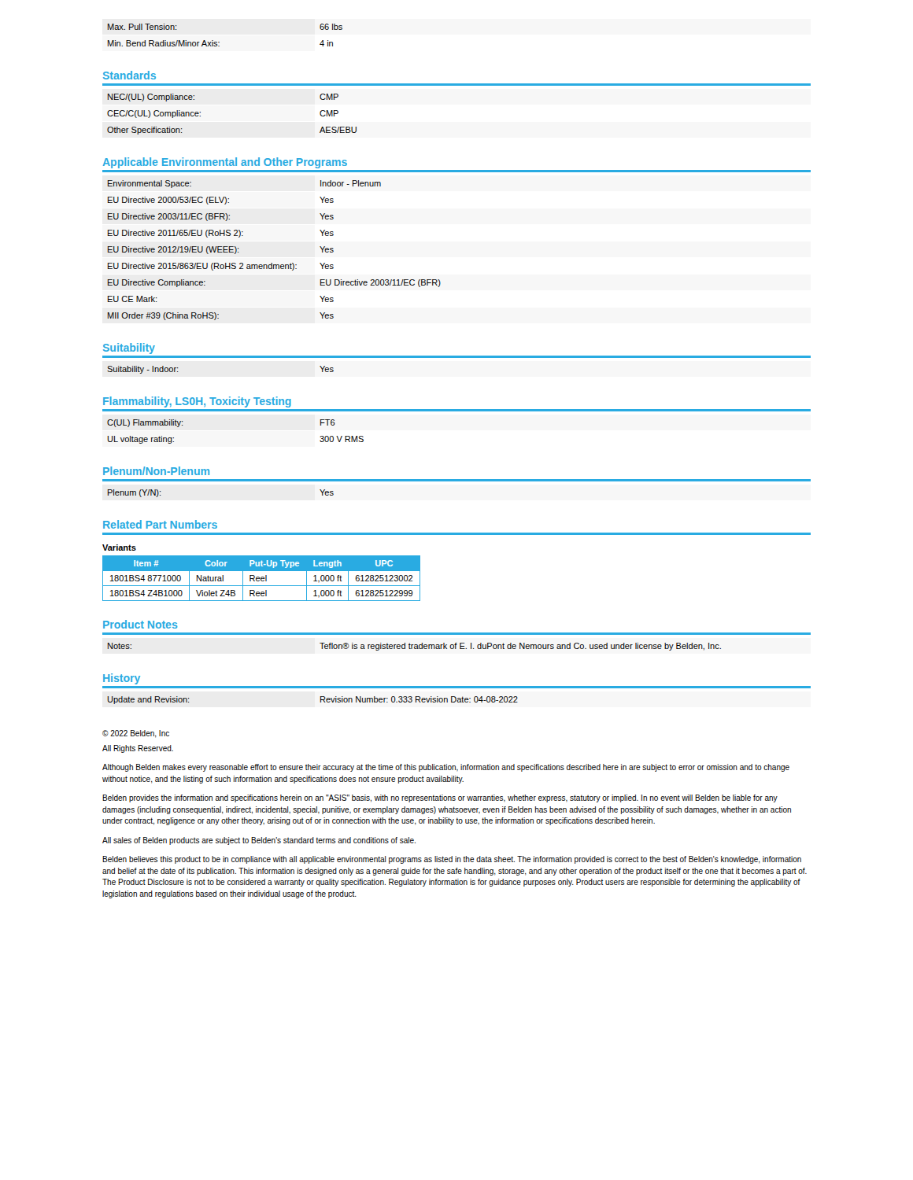| Max. Pull Tension: | 66 lbs |
| Min. Bend Radius/Minor Axis: | 4 in |
Standards
| NEC/(UL) Compliance: | CMP |
| CEC/C(UL) Compliance: | CMP |
| Other Specification: | AES/EBU |
Applicable Environmental and Other Programs
| Environmental Space: | Indoor - Plenum |
| EU Directive 2000/53/EC (ELV): | Yes |
| EU Directive 2003/11/EC (BFR): | Yes |
| EU Directive 2011/65/EU (RoHS 2): | Yes |
| EU Directive 2012/19/EU (WEEE): | Yes |
| EU Directive 2015/863/EU (RoHS 2 amendment): | Yes |
| EU Directive Compliance: | EU Directive 2003/11/EC (BFR) |
| EU CE Mark: | Yes |
| MII Order #39 (China RoHS): | Yes |
Suitability
| Suitability - Indoor: | Yes |
Flammability, LS0H, Toxicity Testing
| C(UL) Flammability: | FT6 |
| UL voltage rating: | 300 V RMS |
Plenum/Non-Plenum
| Plenum (Y/N): | Yes |
Related Part Numbers
Variants
| Item # | Color | Put-Up Type | Length | UPC |
| --- | --- | --- | --- | --- |
| 1801BS4 8771000 | Natural | Reel | 1,000 ft | 612825123002 |
| 1801BS4 Z4B1000 | Violet Z4B | Reel | 1,000 ft | 612825122999 |
Product Notes
| Notes: | Teflon® is a registered trademark of E. I. duPont de Nemours and Co. used under license by Belden, Inc. |
History
| Update and Revision: | Revision Number: 0.333 Revision Date: 04-08-2022 |
© 2022 Belden, Inc
All Rights Reserved.
Although Belden makes every reasonable effort to ensure their accuracy at the time of this publication, information and specifications described here in are subject to error or omission and to change without notice, and the listing of such information and specifications does not ensure product availability.
Belden provides the information and specifications herein on an "ASIS" basis, with no representations or warranties, whether express, statutory or implied. In no event will Belden be liable for any damages (including consequential, indirect, incidental, special, punitive, or exemplary damages) whatsoever, even if Belden has been advised of the possibility of such damages, whether in an action under contract, negligence or any other theory, arising out of or in connection with the use, or inability to use, the information or specifications described herein.
All sales of Belden products are subject to Belden's standard terms and conditions of sale.
Belden believes this product to be in compliance with all applicable environmental programs as listed in the data sheet. The information provided is correct to the best of Belden's knowledge, information and belief at the date of its publication. This information is designed only as a general guide for the safe handling, storage, and any other operation of the product itself or the one that it becomes a part of. The Product Disclosure is not to be considered a warranty or quality specification. Regulatory information is for guidance purposes only. Product users are responsible for determining the applicability of legislation and regulations based on their individual usage of the product.